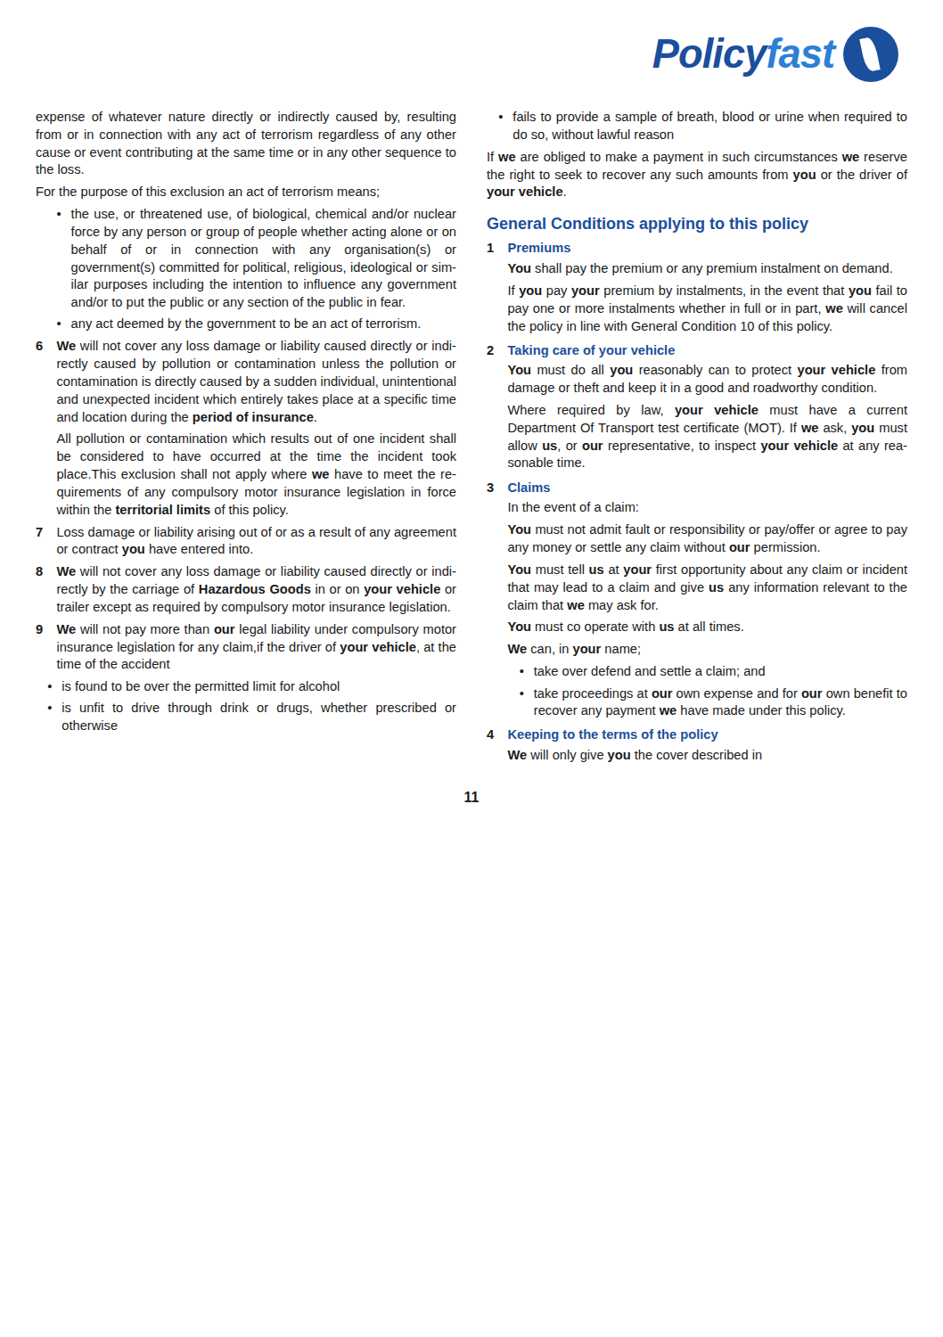Policyfast
expense of whatever nature directly or indirectly caused by, resulting from or in connection with any act of terrorism regardless of any other cause or event contributing at the same time or in any other sequence to the loss.
For the purpose of this exclusion an act of terrorism means;
the use, or threatened use, of biological, chemical and/or nuclear force by any person or group of people whether acting alone or on behalf of or in connection with any organisation(s) or government(s) committed for political, religious, ideological or similar purposes including the intention to influence any government and/or to put the public or any section of the public in fear.
any act deemed by the government to be an act of terrorism.
6
We will not cover any loss damage or liability caused directly or indirectly caused by pollution or contamination unless the pollution or contamination is directly caused by a sudden individual, unintentional and unexpected incident which entirely takes place at a specific time and location during the period of insurance.
All pollution or contamination which results out of one incident shall be considered to have occurred at the time the incident took place.This exclusion shall not apply where we have to meet the requirements of any compulsory motor insurance legislation in force within the territorial limits of this policy.
7
Loss damage or liability arising out of or as a result of any agreement or contract you have entered into.
8
We will not cover any loss damage or liability caused directly or indirectly by the carriage of Hazardous Goods in or on your vehicle or trailer except as required by compulsory motor insurance legislation.
9
We will not pay more than our legal liability under compulsory motor insurance legislation for any claim,if the driver of your vehicle, at the time of the accident
is found to be over the permitted limit for alcohol
is unfit to drive through drink or drugs, whether prescribed or otherwise
fails to provide a sample of breath, blood or urine when required to do so, without lawful reason
If we are obliged to make a payment in such circumstances we reserve the right to seek to recover any such amounts from you or the driver of your vehicle.
General Conditions applying to this policy
1
Premiums
You shall pay the premium or any premium instalment on demand.
If you pay your premium by instalments, in the event that you fail to pay one or more instalments whether in full or in part, we will cancel the policy in line with General Condition 10 of this policy.
2
Taking care of your vehicle
You must do all you reasonably can to protect your vehicle from damage or theft and keep it in a good and roadworthy condition.
Where required by law, your vehicle must have a current Department Of Transport test certificate (MOT). If we ask, you must allow us, or our representative, to inspect your vehicle at any reasonable time.
3
Claims
In the event of a claim:
You must not admit fault or responsibility or pay/offer or agree to pay any money or settle any claim without our permission.
You must tell us at your first opportunity about any claim or incident that may lead to a claim and give us any information relevant to the claim that we may ask for.
You must co operate with us at all times.
We can, in your name;
take over defend and settle a claim; and
take proceedings at our own expense and for our own benefit to recover any payment we have made under this policy.
4
Keeping to the terms of the policy
We will only give you the cover described in
11